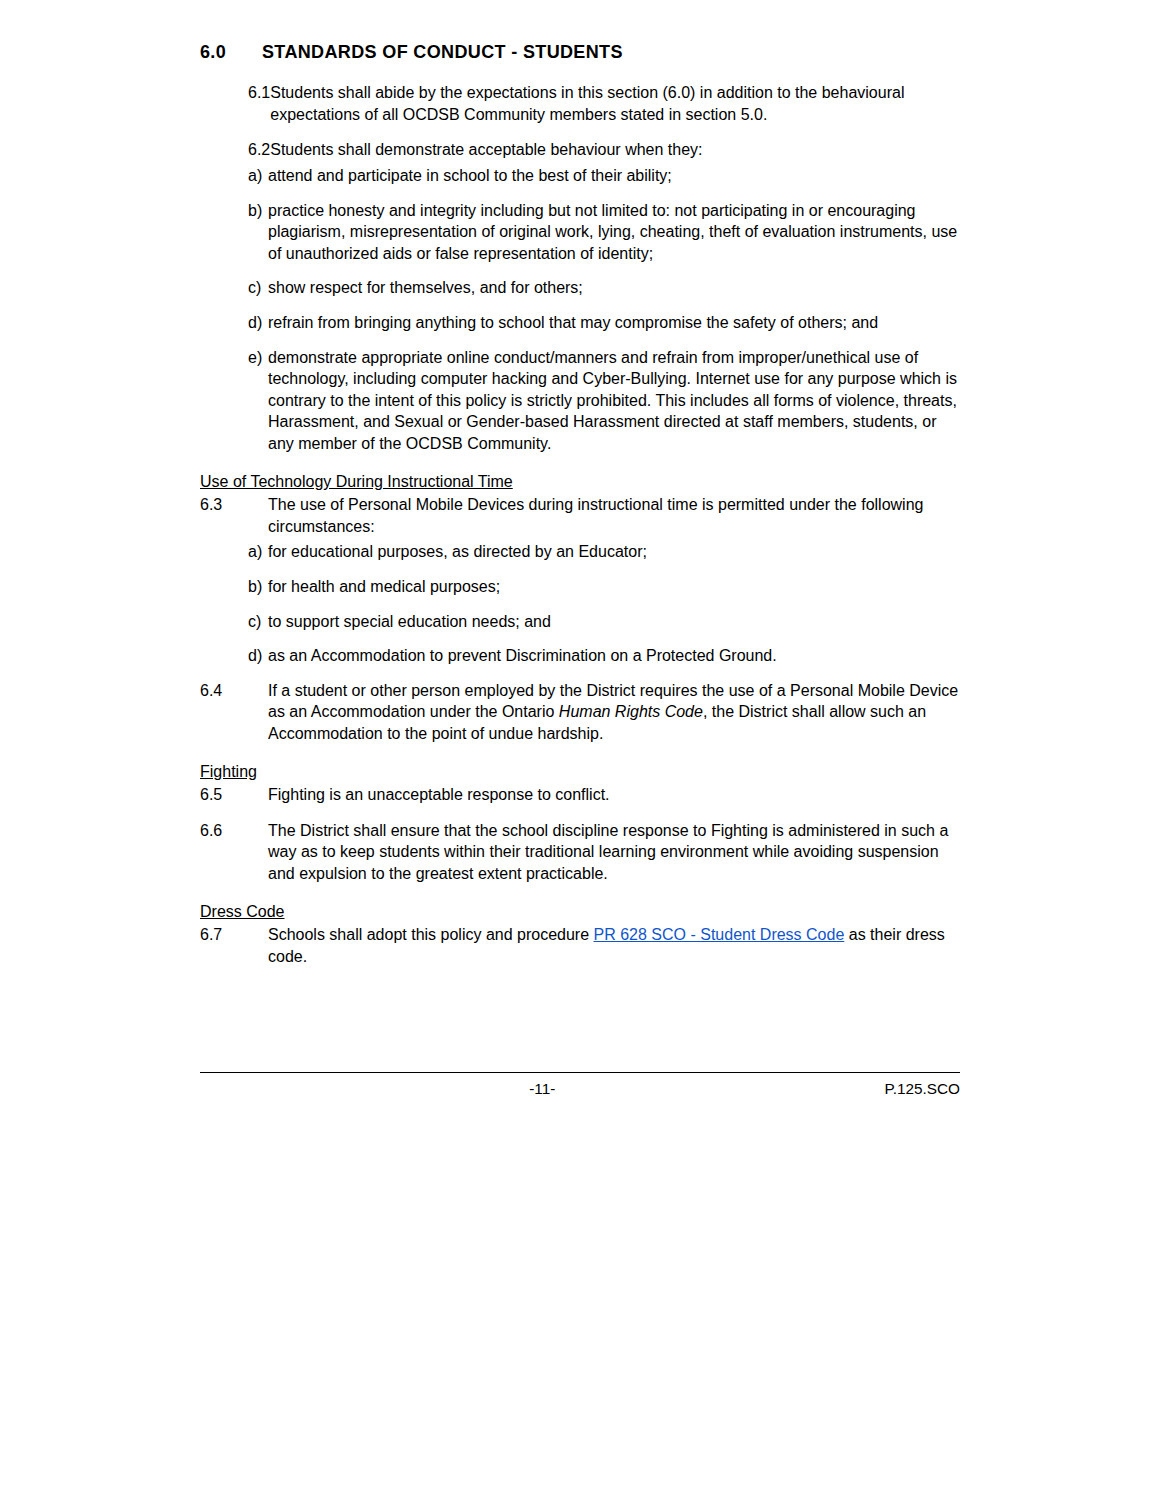6.0 STANDARDS OF CONDUCT - STUDENTS
6.1
Students shall abide by the expectations in this section (6.0) in addition to the behavioural expectations of all OCDSB Community members stated in section 5.0.
6.2
Students shall demonstrate acceptable behaviour when they:
a)
attend and participate in school to the best of their ability;
b)
practice honesty and integrity including but not limited to: not participating in or encouraging plagiarism, misrepresentation of original work, lying, cheating, theft of evaluation instruments, use of unauthorized aids or false representation of identity;
c)
show respect for themselves, and for others;
d)
refrain from bringing anything to school that may compromise the safety of others; and
e)
demonstrate appropriate online conduct/manners and refrain from improper/unethical use of technology, including computer hacking and Cyber-Bullying. Internet use for any purpose which is contrary to the intent of this policy is strictly prohibited. This includes all forms of violence, threats, Harassment, and Sexual or Gender-based Harassment directed at staff members, students, or any member of the OCDSB Community.
Use of Technology During Instructional Time
6.3
The use of Personal Mobile Devices during instructional time is permitted under the following circumstances:
a)
for educational purposes, as directed by an Educator;
b)
for health and medical purposes;
c)
to support special education needs; and
d)
as an Accommodation to prevent Discrimination on a Protected Ground.
6.4
If a student or other person employed by the District requires the use of a Personal Mobile Device as an Accommodation under the Ontario Human Rights Code, the District shall allow such an Accommodation to the point of undue hardship.
Fighting
6.5
Fighting is an unacceptable response to conflict.
6.6
The District shall ensure that the school discipline response to Fighting is administered in such a way as to keep students within their traditional learning environment while avoiding suspension and expulsion to the greatest extent practicable.
Dress Code
6.7
Schools shall adopt this policy and procedure PR 628 SCO - Student Dress Code as their dress code.
-11-
P.125.SCO